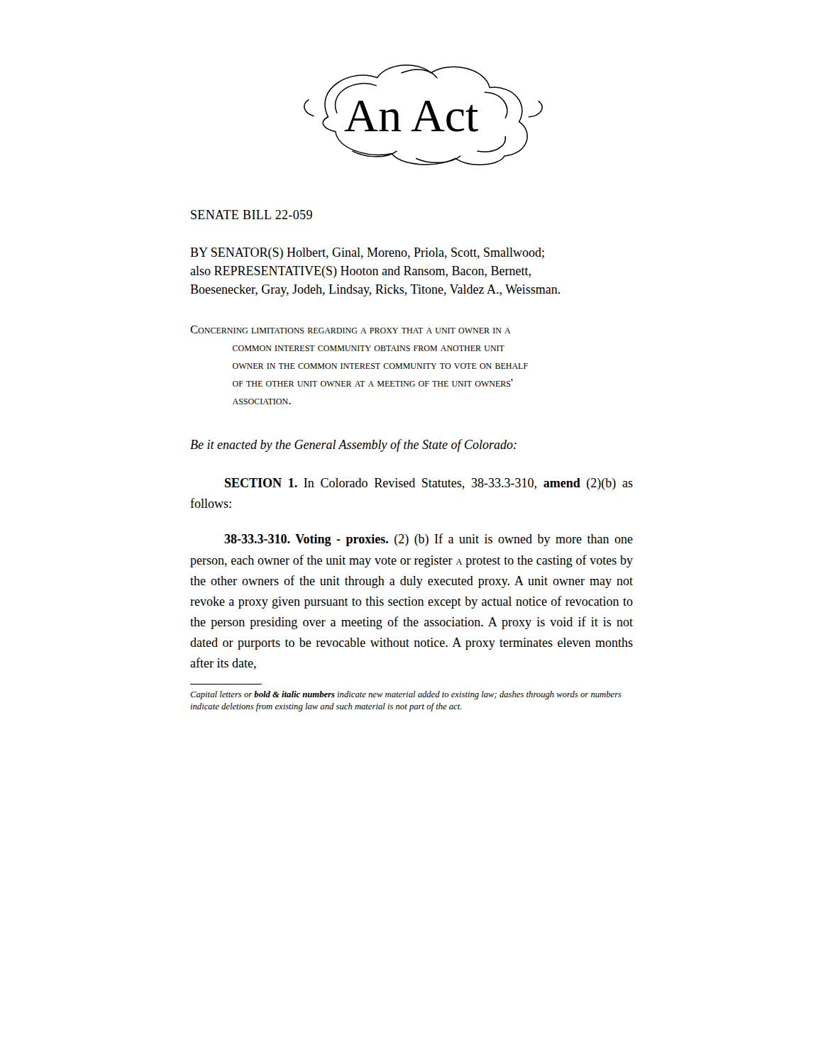An Act
SENATE BILL 22-059
BY SENATOR(S) Holbert, Ginal, Moreno, Priola, Scott, Smallwood;
also REPRESENTATIVE(S) Hooton and Ransom, Bacon, Bernett,
Boesenecker, Gray, Jodeh, Lindsay, Ricks, Titone, Valdez A., Weissman.
Concerning limitations regarding a proxy that a unit owner in a common interest community obtains from another unit owner in the common interest community to vote on behalf of the other unit owner at a meeting of the unit owners' association.
Be it enacted by the General Assembly of the State of Colorado:
SECTION 1. In Colorado Revised Statutes, 38-33.3-310, amend (2)(b) as follows:
38-33.3-310. Voting - proxies. (2) (b) If a unit is owned by more than one person, each owner of the unit may vote or register a protest to the casting of votes by the other owners of the unit through a duly executed proxy. A unit owner may not revoke a proxy given pursuant to this section except by actual notice of revocation to the person presiding over a meeting of the association. A proxy is void if it is not dated or purports to be revocable without notice. A proxy terminates eleven months after its date,
Capital letters or bold & italic numbers indicate new material added to existing law; dashes through words or numbers indicate deletions from existing law and such material is not part of the act.